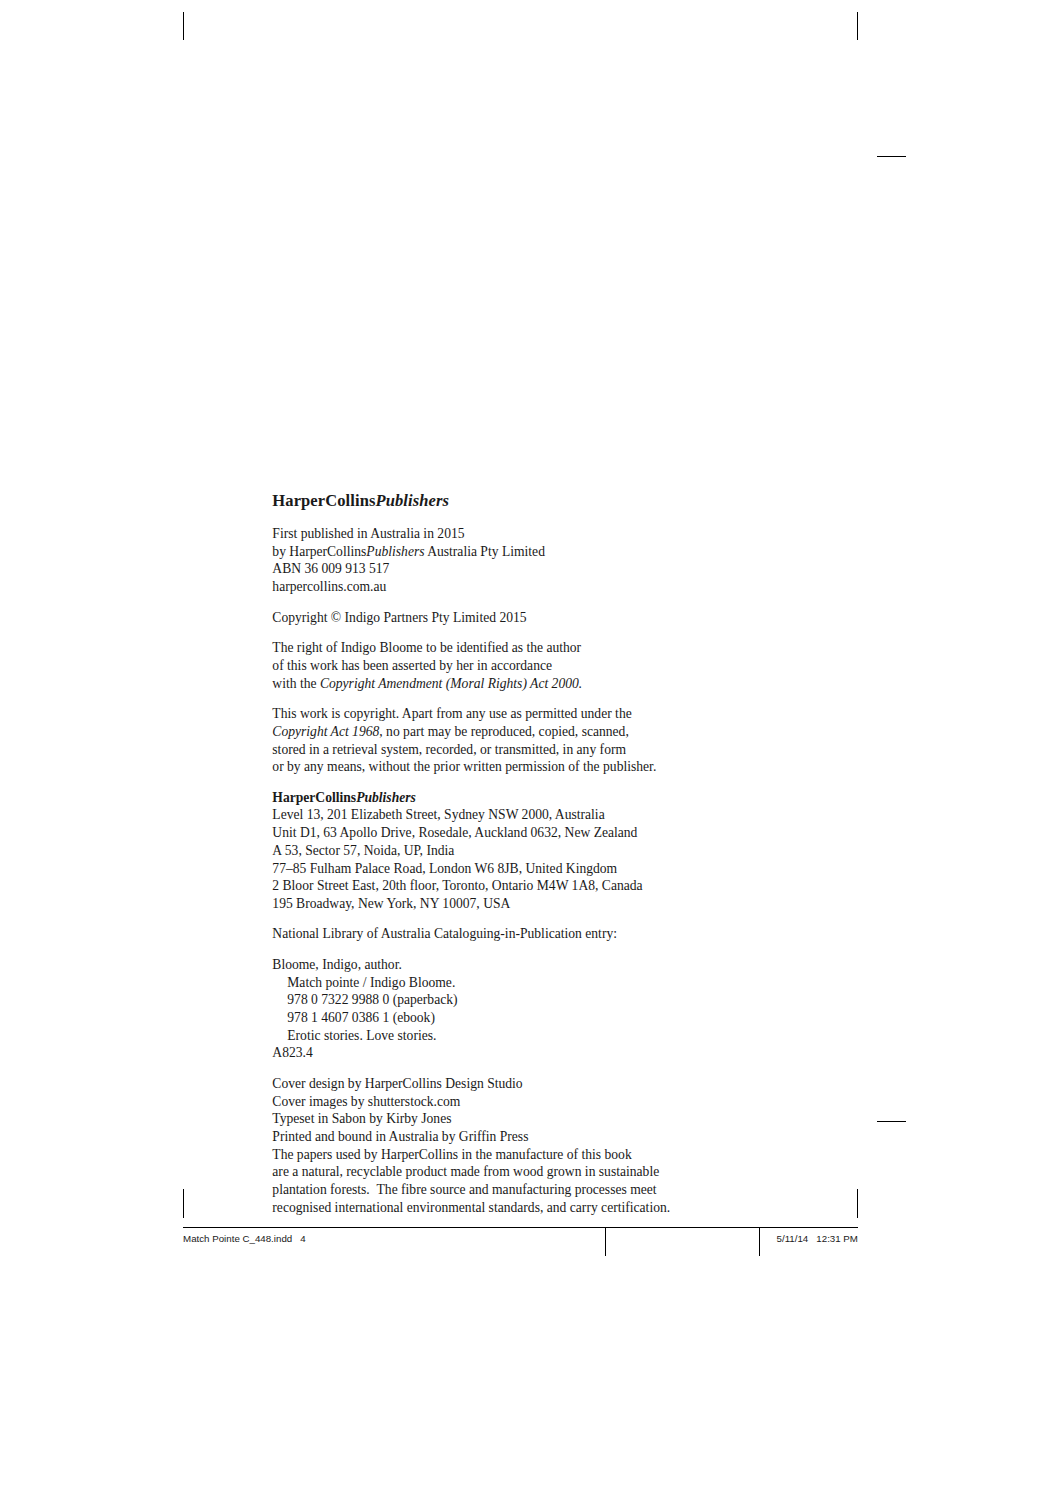HarperCollinsPublishers
First published in Australia in 2015 by HarperCollinsPublishers Australia Pty Limited ABN 36 009 913 517 harpercollins.com.au
Copyright © Indigo Partners Pty Limited 2015
The right of Indigo Bloome to be identified as the author of this work has been asserted by her in accordance with the Copyright Amendment (Moral Rights) Act 2000.
This work is copyright. Apart from any use as permitted under the Copyright Act 1968, no part may be reproduced, copied, scanned, stored in a retrieval system, recorded, or transmitted, in any form or by any means, without the prior written permission of the publisher.
HarperCollinsPublishers
Level 13, 201 Elizabeth Street, Sydney NSW 2000, Australia Unit D1, 63 Apollo Drive, Rosedale, Auckland 0632, New Zealand A 53, Sector 57, Noida, UP, India 77–85 Fulham Palace Road, London W6 8JB, United Kingdom 2 Bloor Street East, 20th floor, Toronto, Ontario M4W 1A8, Canada 195 Broadway, New York, NY 10007, USA
National Library of Australia Cataloguing-in-Publication entry:
Bloome, Indigo, author. Match pointe / Indigo Bloome. 978 0 7322 9988 0 (paperback) 978 1 4607 0386 1 (ebook) Erotic stories. Love stories. A823.4
Cover design by HarperCollins Design Studio Cover images by shutterstock.com Typeset in Sabon by Kirby Jones Printed and bound in Australia by Griffin Press The papers used by HarperCollins in the manufacture of this book are a natural, recyclable product made from wood grown in sustainable plantation forests. The fibre source and manufacturing processes meet recognised international environmental standards, and carry certification.
Match Pointe C_448.indd 4 5/11/14 12:31 PM